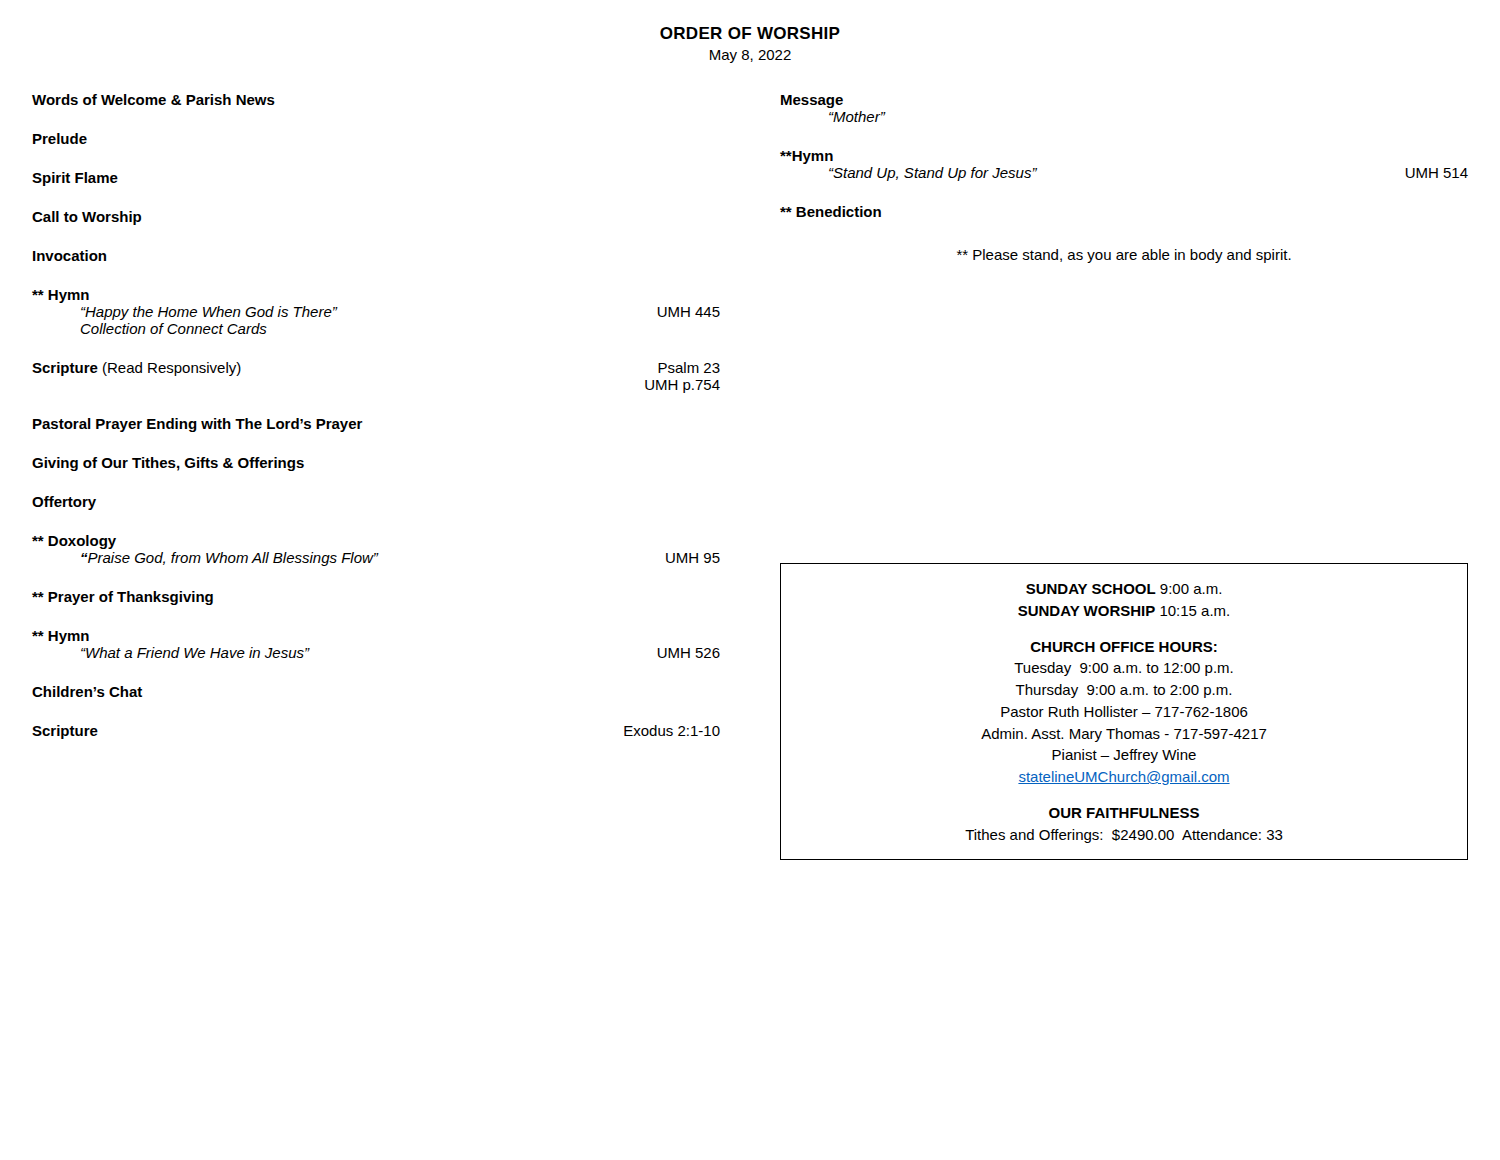ORDER OF WORSHIP
May 8, 2022
Words of Welcome & Parish News
Prelude
Spirit Flame
Call to Worship
Invocation
** Hymn
“Happy the Home When God is There” UMH 445
Collection of Connect Cards
Scripture (Read Responsively) Psalm 23 UMH p.754
Pastoral Prayer Ending with The Lord’s Prayer
Giving of Our Tithes, Gifts & Offerings
Offertory
** Doxology
“Praise God, from Whom All Blessings Flow” UMH 95
** Prayer of Thanksgiving
** Hymn
“What a Friend We Have in Jesus” UMH 526
Children’s Chat
Scripture Exodus 2:1-10
Message
“Mother”
**Hymn
“Stand Up, Stand Up for Jesus” UMH 514
** Benediction
** Please stand, as you are able in body and spirit.
SUNDAY SCHOOL 9:00 a.m.
SUNDAY WORSHIP 10:15 a.m.
CHURCH OFFICE HOURS:
Tuesday 9:00 a.m. to 12:00 p.m.
Thursday 9:00 a.m. to 2:00 p.m.
Pastor Ruth Hollister – 717-762-1806
Admin. Asst. Mary Thomas - 717-597-4217
Pianist – Jeffrey Wine
statelineUMChurch@gmail.com
OUR FAITHFULNESS
Tithes and Offerings: $2490.00 Attendance: 33